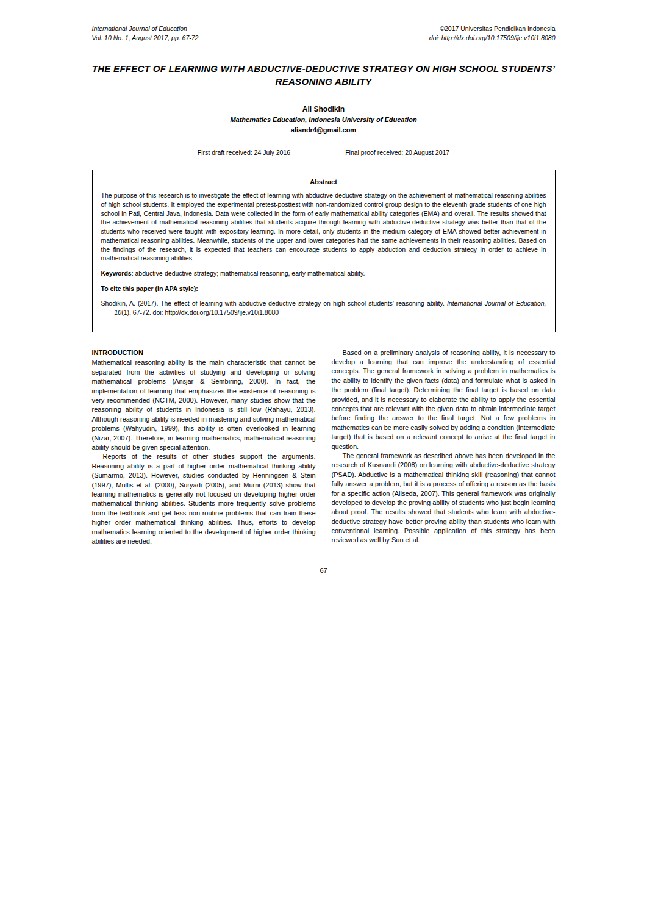International Journal of Education
Vol. 10 No. 1, August 2017, pp. 67-72
©2017 Universitas Pendidikan Indonesia
doi: http://dx.doi.org/10.17509/ije.v10i1.8080
THE EFFECT OF LEARNING WITH ABDUCTIVE-DEDUCTIVE STRATEGY ON HIGH SCHOOL STUDENTS’ REASONING ABILITY
Ali Shodikin
Mathematics Education, Indonesia University of Education
aliandr4@gmail.com
First draft received: 24 July 2016
Final proof received: 20 August 2017
Abstract
The purpose of this research is to investigate the effect of learning with abductive-deductive strategy on the achievement of mathematical reasoning abilities of high school students. It employed the experimental pretest-posttest with non-randomized control group design to the eleventh grade students of one high school in Pati, Central Java, Indonesia. Data were collected in the form of early mathematical ability categories (EMA) and overall. The results showed that the achievement of mathematical reasoning abilities that students acquire through learning with abductive-deductive strategy was better than that of the students who received were taught with expository learning. In more detail, only students in the medium category of EMA showed better achievement in mathematical reasoning abilities. Meanwhile, students of the upper and lower categories had the same achievements in their reasoning abilities. Based on the findings of the research, it is expected that teachers can encourage students to apply abduction and deduction strategy in order to achieve in mathematical reasoning abilities.
Keywords: abductive-deductive strategy; mathematical reasoning, early mathematical ability.
To cite this paper (in APA style):
Shodikin, A. (2017). The effect of learning with abductive-deductive strategy on high school students’ reasoning ability. International Journal of Education, 10(1), 67-72. doi: http://dx.doi.org/10.17509/ije.v10i1.8080
INTRODUCTION
Mathematical reasoning ability is the main characteristic that cannot be separated from the activities of studying and developing or solving mathematical problems (Ansjar & Sembiring, 2000). In fact, the implementation of learning that emphasizes the existence of reasoning is very recommended (NCTM, 2000). However, many studies show that the reasoning ability of students in Indonesia is still low (Rahayu, 2013). Although reasoning ability is needed in mastering and solving mathematical problems (Wahyudin, 1999), this ability is often overlooked in learning (Nizar, 2007). Therefore, in learning mathematics, mathematical reasoning ability should be given special attention.
Reports of the results of other studies support the arguments. Reasoning ability is a part of higher order mathematical thinking ability (Sumarmo, 2013). However, studies conducted by Henningsen & Stein (1997), Mullis et al. (2000), Suryadi (2005), and Murni (2013) show that learning mathematics is generally not focused on developing higher order mathematical thinking abilities. Students more frequently solve problems from the textbook and get less non-routine problems that can train these higher order mathematical thinking abilities. Thus, efforts to develop mathematics learning oriented to the development of higher order thinking abilities are needed.
Based on a preliminary analysis of reasoning ability, it is necessary to develop a learning that can improve the understanding of essential concepts. The general framework in solving a problem in mathematics is the ability to identify the given facts (data) and formulate what is asked in the problem (final target). Determining the final target is based on data provided, and it is necessary to elaborate the ability to apply the essential concepts that are relevant with the given data to obtain intermediate target before finding the answer to the final target. Not a few problems in mathematics can be more easily solved by adding a condition (intermediate target) that is based on a relevant concept to arrive at the final target in question.
The general framework as described above has been developed in the research of Kusnandi (2008) on learning with abductive-deductive strategy (PSAD). Abductive is a mathematical thinking skill (reasoning) that cannot fully answer a problem, but it is a process of offering a reason as the basis for a specific action (Aliseda, 2007). This general framework was originally developed to develop the proving ability of students who just begin learning about proof. The results showed that students who learn with abductive-deductive strategy have better proving ability than students who learn with conventional learning. Possible application of this strategy has been reviewed as well by Sun et al.
67